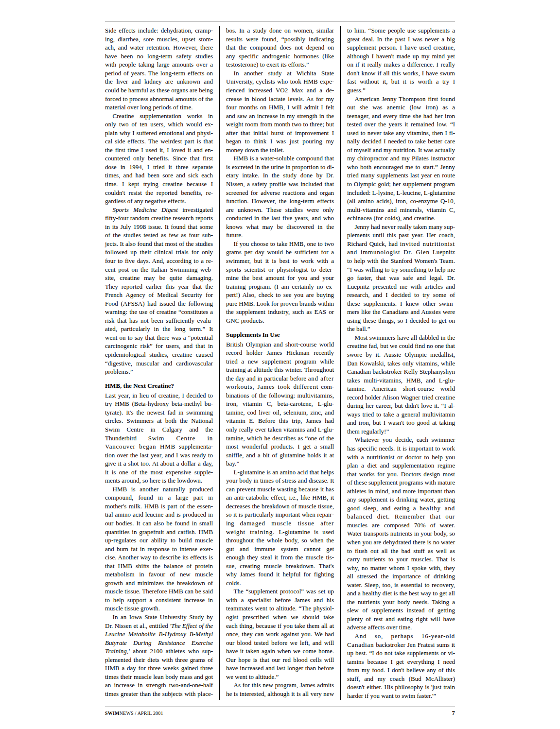Side effects include: dehydration, cramping, diarrhea, sore muscles, upset stomach, and water retention. However, there have been no long-term safety studies with people taking large amounts over a period of years. The long-term effects on the liver and kidney are unknown and could be harmful as these organs are being forced to process abnormal amounts of the material over long periods of time.
Creatine supplementation works in only two of ten users, which would explain why I suffered emotional and physical side effects. The weirdest part is that the first time I used it, I loved it and encountered only benefits. Since that first dose in 1994, I tried it three separate times, and had been sore and sick each time. I kept trying creatine because I couldn't resist the reported benefits, regardless of any negative effects.
Sports Medicine Digest investigated fifty-four random creatine research reports in its July 1998 issue. It found that some of the studies tested as few as four subjects. It also found that most of the studies followed up their clinical trials for only four to five days. And, according to a recent post on the Italian Swimming website, creatine may be quite damaging. They reported earlier this year that the French Agency of Medical Security for Food (AFSSA) had issued the following warning: the use of creatine “constitutes a risk that has not been sufficiently evaluated, particularly in the long term.” It went on to say that there was a “potential carcinogenic risk” for users, and that in epidemiological studies, creatine caused “digestive, muscular and cardiovascular problems.”
HMB, the Next Creatine?
Last year, in lieu of creatine, I decided to try HMB (Beta-hydroxy beta-methyl butyrate). It's the newest fad in swimming circles. Swimmers at both the National Swim Centre in Calgary and the Thunderbird Swim Centre in Vancouver began HMB supplementation over the last year, and I was ready to give it a shot too. At about a dollar a day, it is one of the most expensive supplements around, so here is the lowdown.
HMB is another naturally produced compound, found in a large part in mother's milk. HMB is part of the essential amino acid leucine and is produced in our bodies. It can also be found in small quantities in grapefruit and catfish. HMB up-regulates our ability to build muscle and burn fat in response to intense exercise. Another way to describe its effects is that HMB shifts the balance of protein metabolism in favour of new muscle growth and minimizes the breakdown of muscle tissue. Therefore HMB can be said to help support a consistent increase in muscle tissue growth.
In an Iowa State University Study by Dr. Nissen et al., entitled 'The Effect of the Leucine Metabolite B-Hydroxy B-Methyl Butyrate During Resistance Exercise Training,' about 2100 athletes who supplemented their diets with three grams of HMB a day for three weeks gained three times their muscle lean body mass and got an increase in strength two-and-one-half times greater than the subjects with placebos. In a study done on women, similar results were found, “possibly indicating that the compound does not depend on any specific androgenic hormones (like testosterone) to exert its efforts.”
In another study at Wichita State University, cyclists who took HMB experienced increased VO2 Max and a decrease in blood lactate levels. As for my four months on HMB, I will admit I felt and saw an increase in my strength in the weight room from month two to three; but after that initial burst of improvement I began to think I was just pouring my money down the toilet.
HMB is a water-soluble compound that is excreted in the urine in proportion to dietary intake. In the study done by Dr. Nissen, a safety profile was included that screened for adverse reactions and organ function. However, the long-term effects are unknown. These studies were only conducted in the last five years, and who knows what may be discovered in the future.
If you choose to take HMB, one to two grams per day would be sufficient for a swimmer, but it is best to work with a sports scientist or physiologist to determine the best amount for you and your training program. (I am certainly no expert!) Also, check to see you are buying pure HMB. Look for proven brands within the supplement industry, such as EAS or GNC products.
Supplements In Use
British Olympian and short-course world record holder James Hickman recently tried a new supplement program while training at altitude this winter. Throughout the day and in particular before and after workouts, James took different combinations of the following: multivitamins, iron, vitamin C, beta-carotene, L-glutamine, cod liver oil, selenium, zinc, and vitamin E. Before this trip, James had only really ever taken vitamins and L-glutamine, which he describes as “one of the most wonderful products. I get a small sniffle, and a bit of glutamine holds it at bay.”
L-glutamine is an amino acid that helps your body in times of stress and disease. It can prevent muscle wasting because it has an anti-catabolic effect, i.e., like HMB, it decreases the breakdown of muscle tissue, so it is particularly important when repairing damaged muscle tissue after weight training. L-glutamine is used throughout the whole body, so when the gut and immune system cannot get enough they steal it from the muscle tissue, creating muscle breakdown. That's why James found it helpful for fighting colds.
The “supplement protocol” was set up with a specialist before James and his teammates went to altitude. “The physiologist prescribed when we should take each thing, because if you take them all at once, they can work against you. We had our blood tested before we left, and will have it taken again when we come home. Our hope is that our red blood cells will have increased and last longer than before we went to altitude.”
As for this new program, James admits he is interested, although it is all very new to him. “Some people use supplements a great deal. In the past I was never a big supplement person. I have used creatine, although I haven't made up my mind yet on if it really makes a difference. I really don't know if all this works, I have swum fast without it, but it is worth a try I guess.”
American Jenny Thompson first found out she was anemic (low iron) as a teenager, and every time she had her iron tested over the years it remained low. “I used to never take any vitamins, then I finally decided I needed to take better care of myself and my nutrition. It was actually my chiropractor and my Pilates instructor who both encouraged me to start.” Jenny tried many supplements last year en route to Olympic gold; her supplement program included: L-lysine, L-leucine, L-glutamine (all amino acids), iron, co-enzyme Q-10, multi-vitamins and minerals, vitamin C, echinacea (for colds), and creatine.
Jenny had never really taken many supplements until this past year. Her coach, Richard Quick, had invited nutritionist and immunologist Dr. Glen Luepnitz to help with the Stanford Women's Team. “I was willing to try something to help me go faster, that was safe and legal. Dr. Luepnitz presented me with articles and research, and I decided to try some of these supplements. I knew other swimmers like the Canadians and Aussies were using these things, so I decided to get on the ball.”
Most swimmers have all dabbled in the creatine fad, but we could find no one that swore by it. Aussie Olympic medallist, Dan Kowalski, takes only vitamins, while Canadian backstroker Kelly Stephanyshyn takes multi-vitamins, HMB, and L-glutamine. American short-course world record holder Alison Wagner tried creatine during her career, but didn't love it. “I always tried to take a general multivitamin and iron, but I wasn't too good at taking them regularly!”
Whatever you decide, each swimmer has specific needs. It is important to work with a nutritionist or doctor to help you plan a diet and supplementation regime that works for you. Doctors design most of these supplement programs with mature athletes in mind, and more important than any supplement is drinking water, getting good sleep, and eating a healthy and balanced diet. Remember that our muscles are composed 70% of water. Water transports nutrients in your body, so when you are dehydrated there is no water to flush out all the bad stuff as well as carry nutrients to your muscles. That is why, no matter whom I spoke with, they all stressed the importance of drinking water. Sleep, too, is essential to recovery, and a healthy diet is the best way to get all the nutrients your body needs. Taking a slew of supplements instead of getting plenty of rest and eating right will have adverse affects over time.
And so, perhaps 16-year-old Canadian backstroker Jen Fratesi sums it up best. “I do not take supplements or vitamins because I get everything I need from my food. I don't believe any of this stuff, and my coach (Bud McAllister) doesn't either. His philosophy is 'just train harder if you want to swim faster.'”
SWIMNEWS / APRIL 2001
7